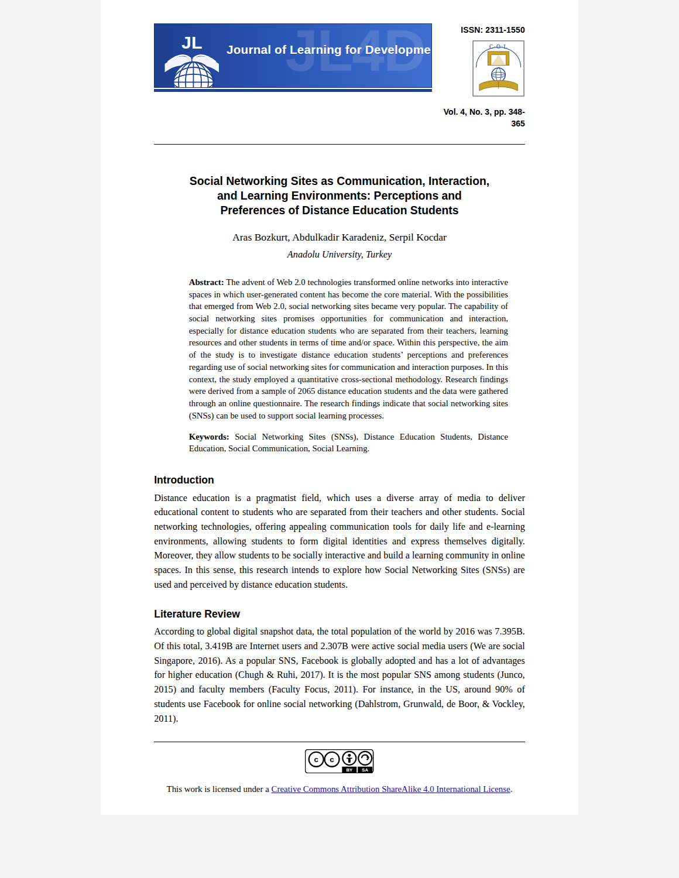JL
Journal of Learning for Development – JL4D
ISSN: 2311-1550
C·O·L
Vol. 4, No. 3, pp. 348-365
Social Networking Sites as Communication, Interaction,
and Learning Environments: Perceptions and
Preferences of Distance Education Students
Aras Bozkurt, Abdulkadir Karadeniz, Serpil Kocdar
Anadolu University, Turkey
Abstract: The advent of Web 2.0 technologies transformed online networks into interactive spaces in which user-generated content has become the core material. With the possibilities that emerged from Web 2.0, social networking sites became very popular. The capability of social networking sites promises opportunities for communication and interaction, especially for distance education students who are separated from their teachers, learning resources and other students in terms of time and/or space. Within this perspective, the aim of the study is to investigate distance education students’ perceptions and preferences regarding use of social networking sites for communication and interaction purposes. In this context, the study employed a quantitative cross-sectional methodology. Research findings were derived from a sample of 2065 distance education students and the data were gathered through an online questionnaire. The research findings indicate that social networking sites (SNSs) can be used to support social learning processes.
Keywords: Social Networking Sites (SNSs), Distance Education Students, Distance Education, Social Communication, Social Learning.
Introduction
Distance education is a pragmatist field, which uses a diverse array of media to deliver educational content to students who are separated from their teachers and other students. Social networking technologies, offering appealing communication tools for daily life and e-learning environments, allowing students to form digital identities and express themselves digitally. Moreover, they allow students to be socially interactive and build a learning community in online spaces. In this sense, this research intends to explore how Social Networking Sites (SNSs) are used and perceived by distance education students.
Literature Review
According to global digital snapshot data, the total population of the world by 2016 was 7.395B. Of this total, 3.419B are Internet users and 2.307B were active social media users (We are social Singapore, 2016). As a popular SNS, Facebook is globally adopted and has a lot of advantages for higher education (Chugh & Ruhi, 2017). It is the most popular SNS among students (Junco, 2015) and faculty members (Faculty Focus, 2011). For instance, in the US, around 90% of students use Facebook for online social networking (Dahlstrom, Grunwald, de Boor, & Vockley, 2011).
c c BY SA
This work is licensed under a Creative Commons Attribution ShareAlike 4.0 International License.